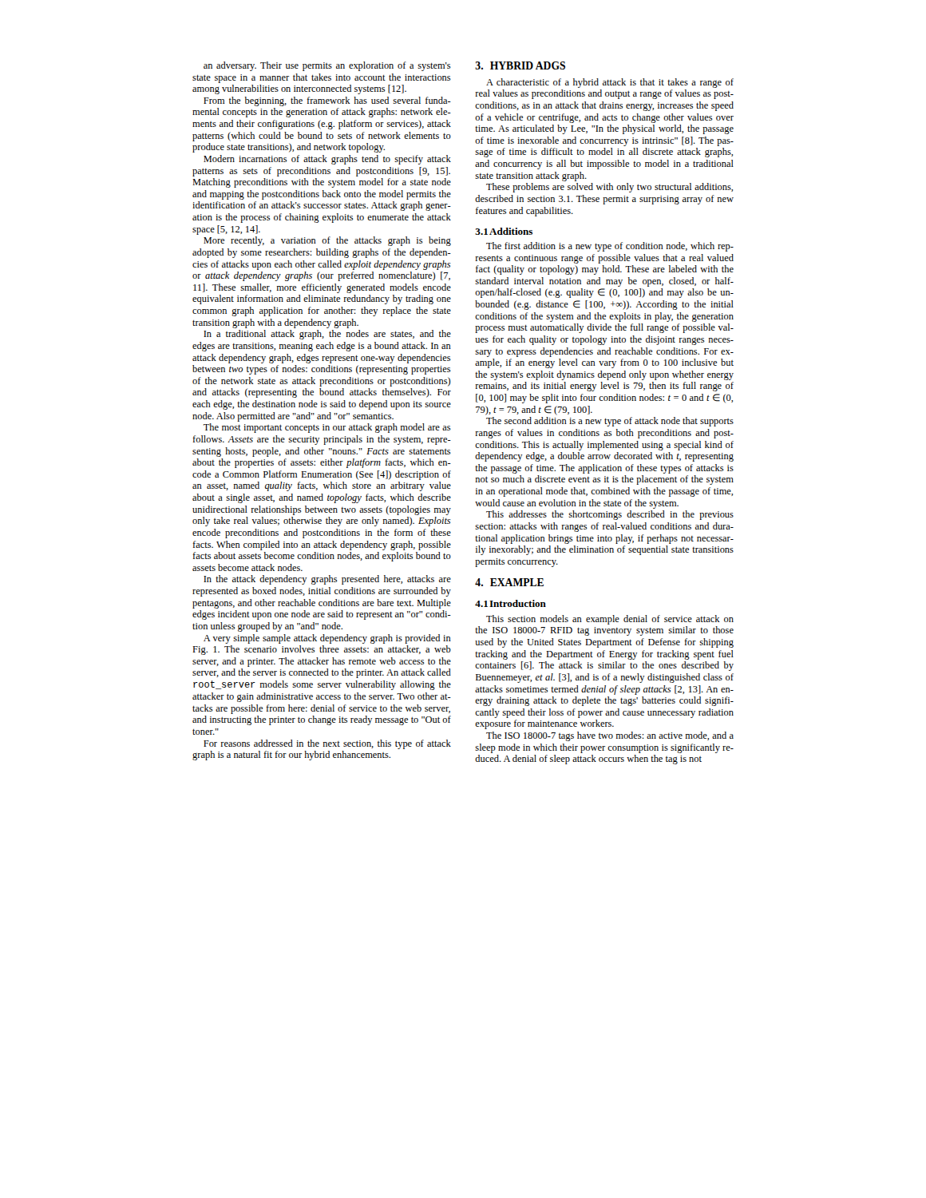an adversary. Their use permits an exploration of a system's state space in a manner that takes into account the interactions among vulnerabilities on interconnected systems [12].
From the beginning, the framework has used several fundamental concepts in the generation of attack graphs: network elements and their configurations (e.g. platform or services), attack patterns (which could be bound to sets of network elements to produce state transitions), and network topology.
Modern incarnations of attack graphs tend to specify attack patterns as sets of preconditions and postconditions [9, 15]. Matching preconditions with the system model for a state node and mapping the postconditions back onto the model permits the identification of an attack's successor states. Attack graph generation is the process of chaining exploits to enumerate the attack space [5, 12, 14].
More recently, a variation of the attacks graph is being adopted by some researchers: building graphs of the dependencies of attacks upon each other called exploit dependency graphs or attack dependency graphs (our preferred nomenclature) [7, 11]. These smaller, more efficiently generated models encode equivalent information and eliminate redundancy by trading one common graph application for another: they replace the state transition graph with a dependency graph.
In a traditional attack graph, the nodes are states, and the edges are transitions, meaning each edge is a bound attack. In an attack dependency graph, edges represent one-way dependencies between two types of nodes: conditions (representing properties of the network state as attack preconditions or postconditions) and attacks (representing the bound attacks themselves). For each edge, the destination node is said to depend upon its source node. Also permitted are "and" and "or" semantics.
The most important concepts in our attack graph model are as follows. Assets are the security principals in the system, representing hosts, people, and other "nouns." Facts are statements about the properties of assets: either platform facts, which encode a Common Platform Enumeration (See [4]) description of an asset, named quality facts, which store an arbitrary value about a single asset, and named topology facts, which describe unidirectional relationships between two assets (topologies may only take real values; otherwise they are only named). Exploits encode preconditions and postconditions in the form of these facts. When compiled into an attack dependency graph, possible facts about assets become condition nodes, and exploits bound to assets become attack nodes.
In the attack dependency graphs presented here, attacks are represented as boxed nodes, initial conditions are surrounded by pentagons, and other reachable conditions are bare text. Multiple edges incident upon one node are said to represent an "or" condition unless grouped by an "and" node.
A very simple sample attack dependency graph is provided in Fig. 1. The scenario involves three assets: an attacker, a web server, and a printer. The attacker has remote web access to the server, and the server is connected to the printer. An attack called root_server models some server vulnerability allowing the attacker to gain administrative access to the server. Two other attacks are possible from here: denial of service to the web server, and instructing the printer to change its ready message to "Out of toner."
For reasons addressed in the next section, this type of attack graph is a natural fit for our hybrid enhancements.
3. HYBRID ADGS
A characteristic of a hybrid attack is that it takes a range of real values as preconditions and output a range of values as postconditions, as in an attack that drains energy, increases the speed of a vehicle or centrifuge, and acts to change other values over time. As articulated by Lee, "In the physical world, the passage of time is inexorable and concurrency is intrinsic" [8]. The passage of time is difficult to model in all discrete attack graphs, and concurrency is all but impossible to model in a traditional state transition attack graph.
These problems are solved with only two structural additions, described in section 3.1. These permit a surprising array of new features and capabilities.
3.1 Additions
The first addition is a new type of condition node, which represents a continuous range of possible values that a real valued fact (quality or topology) may hold. These are labeled with the standard interval notation and may be open, closed, or half-open/half-closed (e.g. quality ∈ (0, 100]) and may also be unbounded (e.g. distance ∈ [100, +∞)). According to the initial conditions of the system and the exploits in play, the generation process must automatically divide the full range of possible values for each quality or topology into the disjoint ranges necessary to express dependencies and reachable conditions. For example, if an energy level can vary from 0 to 100 inclusive but the system's exploit dynamics depend only upon whether energy remains, and its initial energy level is 79, then its full range of [0, 100] may be split into four condition nodes: t = 0 and t ∈ (0, 79), t = 79, and t ∈ (79, 100].
The second addition is a new type of attack node that supports ranges of values in conditions as both preconditions and postconditions. This is actually implemented using a special kind of dependency edge, a double arrow decorated with t, representing the passage of time. The application of these types of attacks is not so much a discrete event as it is the placement of the system in an operational mode that, combined with the passage of time, would cause an evolution in the state of the system.
This addresses the shortcomings described in the previous section: attacks with ranges of real-valued conditions and durational application brings time into play, if perhaps not necessarily inexorably; and the elimination of sequential state transitions permits concurrency.
4. EXAMPLE
4.1 Introduction
This section models an example denial of service attack on the ISO 18000-7 RFID tag inventory system similar to those used by the United States Department of Defense for shipping tracking and the Department of Energy for tracking spent fuel containers [6]. The attack is similar to the ones described by Buennemeyer, et al. [3], and is of a newly distinguished class of attacks sometimes termed denial of sleep attacks [2, 13]. An energy draining attack to deplete the tags' batteries could significantly speed their loss of power and cause unnecessary radiation exposure for maintenance workers.
The ISO 18000-7 tags have two modes: an active mode, and a sleep mode in which their power consumption is significantly reduced. A denial of sleep attack occurs when the tag is not